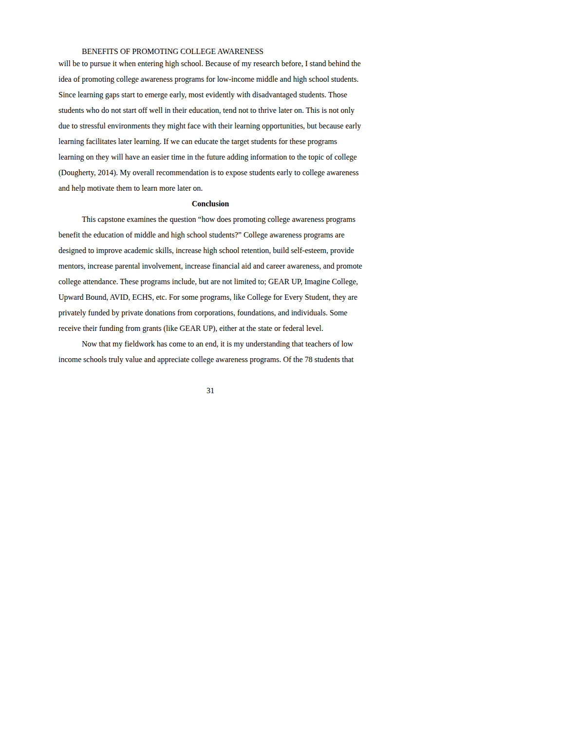BENEFITS OF PROMOTING COLLEGE AWARENESS
will be to pursue it when entering high school. Because of my research before, I stand behind the idea of promoting college awareness programs for low-income middle and high school students. Since learning gaps start to emerge early, most evidently with disadvantaged students. Those students who do not start off well in their education, tend not to thrive later on. This is not only due to stressful environments they might face with their learning opportunities, but because early learning facilitates later learning. If we can educate the target students for these programs learning on they will have an easier time in the future adding information to the topic of college (Dougherty, 2014). My overall recommendation is to expose students early to college awareness and help motivate them to learn more later on.
Conclusion
This capstone examines the question “how does promoting college awareness programs benefit the education of middle and high school students?” College awareness programs are designed to improve academic skills, increase high school retention, build self-esteem, provide mentors, increase parental involvement, increase financial aid and career awareness, and promote college attendance. These programs include, but are not limited to; GEAR UP, Imagine College, Upward Bound, AVID, ECHS, etc. For some programs, like College for Every Student, they are privately funded by private donations from corporations, foundations, and individuals. Some receive their funding from grants (like GEAR UP), either at the state or federal level.
Now that my fieldwork has come to an end, it is my understanding that teachers of low income schools truly value and appreciate college awareness programs. Of the 78 students that
31